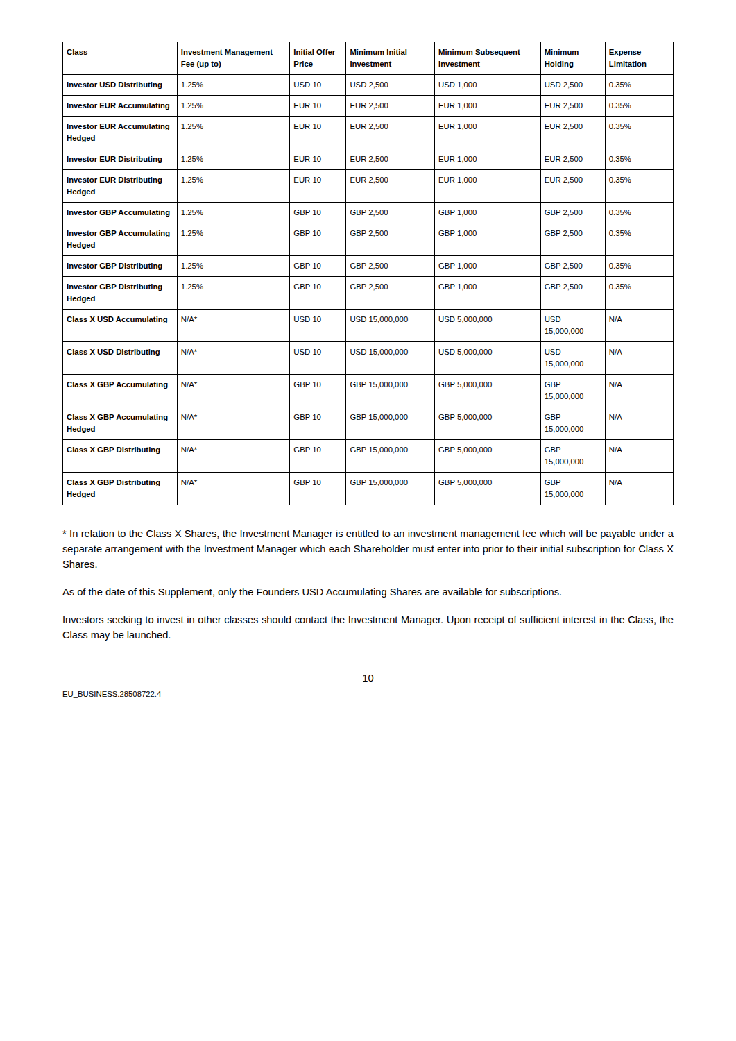| Class | Investment Management Fee (up to) | Initial Offer Price | Minimum Initial Investment | Minimum Subsequent Investment | Minimum Holding | Expense Limitation |
| --- | --- | --- | --- | --- | --- | --- |
| Investor USD Distributing | 1.25% | USD 10 | USD 2,500 | USD 1,000 | USD 2,500 | 0.35% |
| Investor EUR Accumulating | 1.25% | EUR 10 | EUR 2,500 | EUR 1,000 | EUR 2,500 | 0.35% |
| Investor EUR Accumulating Hedged | 1.25% | EUR 10 | EUR 2,500 | EUR 1,000 | EUR 2,500 | 0.35% |
| Investor EUR Distributing | 1.25% | EUR 10 | EUR 2,500 | EUR 1,000 | EUR 2,500 | 0.35% |
| Investor EUR Distributing Hedged | 1.25% | EUR 10 | EUR 2,500 | EUR 1,000 | EUR 2,500 | 0.35% |
| Investor GBP Accumulating | 1.25% | GBP 10 | GBP 2,500 | GBP 1,000 | GBP 2,500 | 0.35% |
| Investor GBP Accumulating Hedged | 1.25% | GBP 10 | GBP 2,500 | GBP 1,000 | GBP 2,500 | 0.35% |
| Investor GBP Distributing | 1.25% | GBP 10 | GBP 2,500 | GBP 1,000 | GBP 2,500 | 0.35% |
| Investor GBP Distributing Hedged | 1.25% | GBP 10 | GBP 2,500 | GBP 1,000 | GBP 2,500 | 0.35% |
| Class X USD Accumulating | N/A* | USD 10 | USD 15,000,000 | USD 5,000,000 | USD 15,000,000 | N/A |
| Class X USD Distributing | N/A* | USD 10 | USD 15,000,000 | USD 5,000,000 | USD 15,000,000 | N/A |
| Class X GBP Accumulating | N/A* | GBP 10 | GBP 15,000,000 | GBP 5,000,000 | GBP 15,000,000 | N/A |
| Class X GBP Accumulating Hedged | N/A* | GBP 10 | GBP 15,000,000 | GBP 5,000,000 | GBP 15,000,000 | N/A |
| Class X GBP Distributing | N/A* | GBP 10 | GBP 15,000,000 | GBP 5,000,000 | GBP 15,000,000 | N/A |
| Class X GBP Distributing Hedged | N/A* | GBP 10 | GBP 15,000,000 | GBP 5,000,000 | GBP 15,000,000 | N/A |
* In relation to the Class X Shares, the Investment Manager is entitled to an investment management fee which will be payable under a separate arrangement with the Investment Manager which each Shareholder must enter into prior to their initial subscription for Class X Shares.
As of the date of this Supplement, only the Founders USD Accumulating Shares are available for subscriptions.
Investors seeking to invest in other classes should contact the Investment Manager. Upon receipt of sufficient interest in the Class, the Class may be launched.
10
EU_BUSINESS.28508722.4